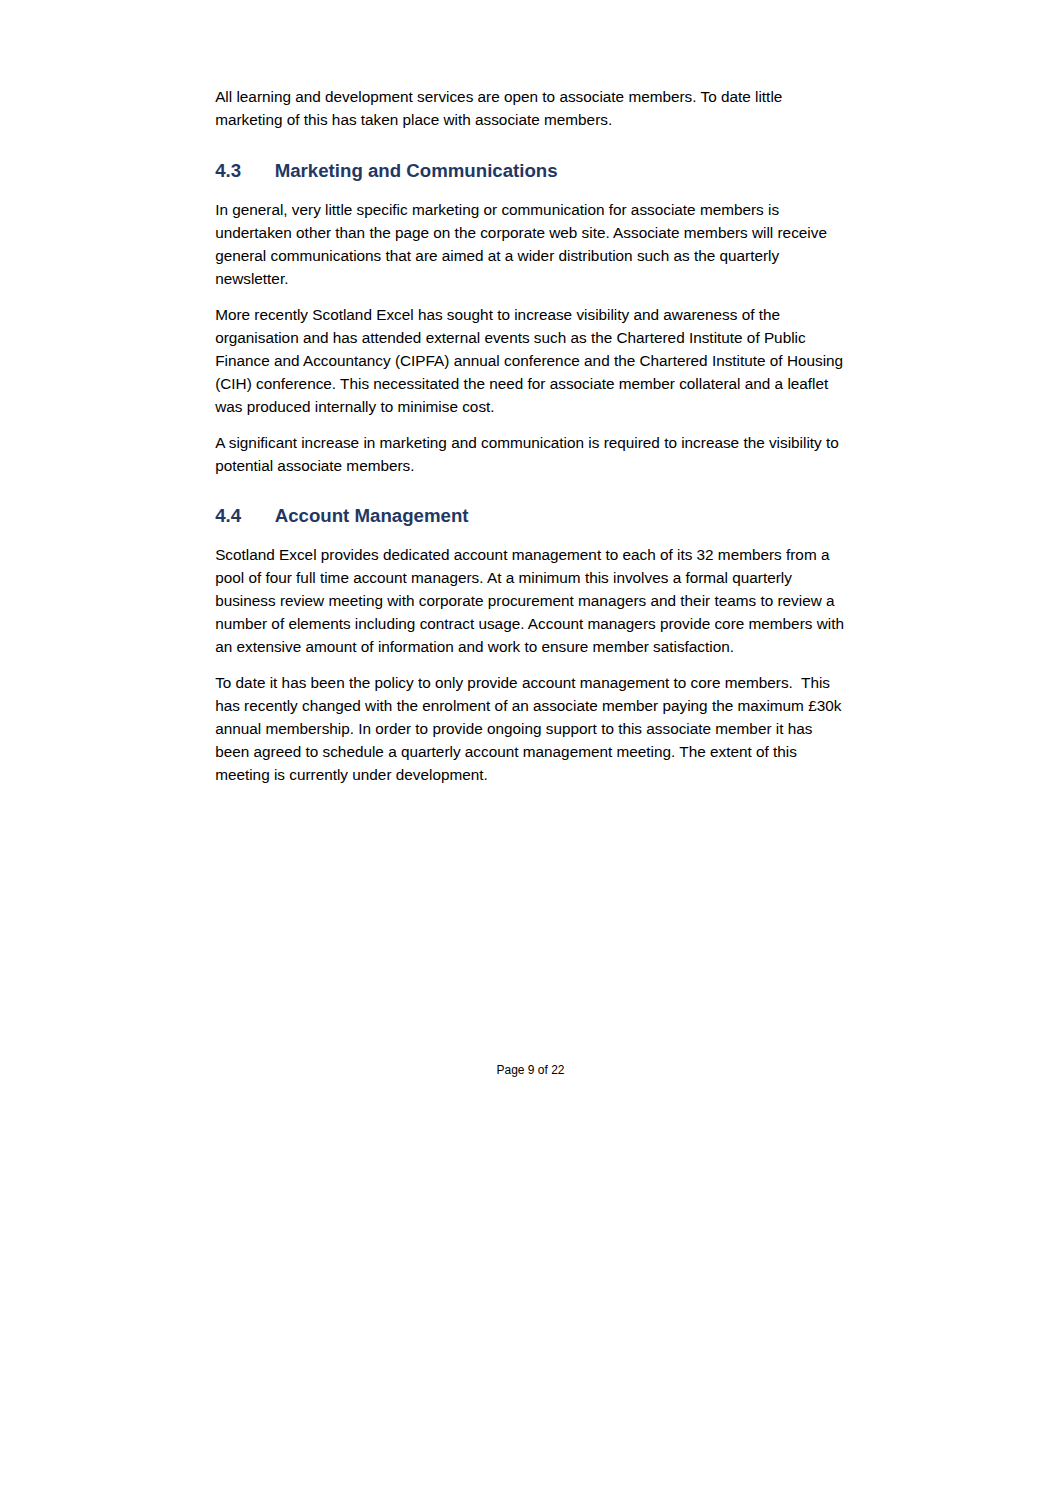All learning and development services are open to associate members. To date little marketing of this has taken place with associate members.
4.3 Marketing and Communications
In general, very little specific marketing or communication for associate members is undertaken other than the page on the corporate web site. Associate members will receive general communications that are aimed at a wider distribution such as the quarterly newsletter.
More recently Scotland Excel has sought to increase visibility and awareness of the organisation and has attended external events such as the Chartered Institute of Public Finance and Accountancy (CIPFA) annual conference and the Chartered Institute of Housing (CIH) conference. This necessitated the need for associate member collateral and a leaflet was produced internally to minimise cost.
A significant increase in marketing and communication is required to increase the visibility to potential associate members.
4.4 Account Management
Scotland Excel provides dedicated account management to each of its 32 members from a pool of four full time account managers. At a minimum this involves a formal quarterly business review meeting with corporate procurement managers and their teams to review a number of elements including contract usage. Account managers provide core members with an extensive amount of information and work to ensure member satisfaction.
To date it has been the policy to only provide account management to core members. This has recently changed with the enrolment of an associate member paying the maximum £30k annual membership. In order to provide ongoing support to this associate member it has been agreed to schedule a quarterly account management meeting. The extent of this meeting is currently under development.
Page 9 of 22